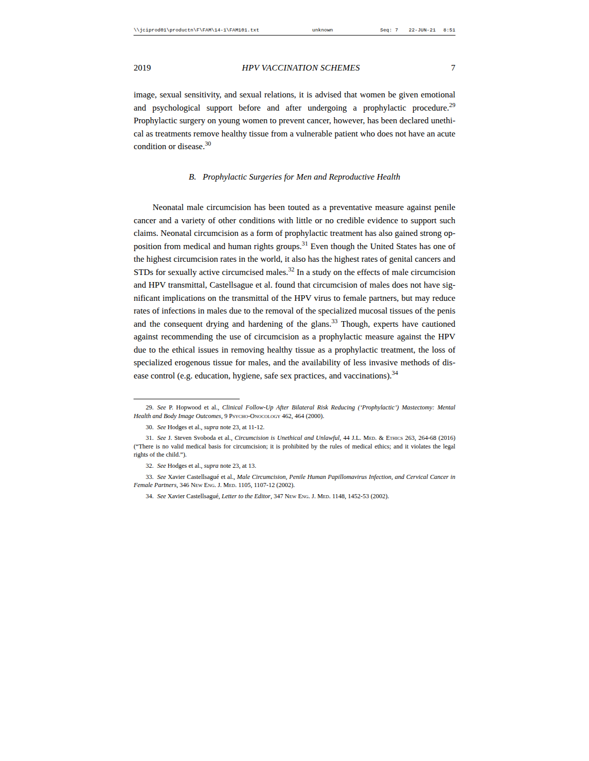\\jciprod01\productn\F\FAM\14-1\FAM101.txt unknown Seq: 7 22-JUN-21 8:51
2019 HPV VACCINATION SCHEMES 7
image, sexual sensitivity, and sexual relations, it is advised that women be given emotional and psychological support before and after undergoing a prophylactic procedure.29 Prophylactic surgery on young women to prevent cancer, however, has been declared unethical as treatments remove healthy tissue from a vulnerable patient who does not have an acute condition or disease.30
B. Prophylactic Surgeries for Men and Reproductive Health
Neonatal male circumcision has been touted as a preventative measure against penile cancer and a variety of other conditions with little or no credible evidence to support such claims. Neonatal circumcision as a form of prophylactic treatment has also gained strong opposition from medical and human rights groups.31 Even though the United States has one of the highest circumcision rates in the world, it also has the highest rates of genital cancers and STDs for sexually active circumcised males.32 In a study on the effects of male circumcision and HPV transmittal, Castellsague et al. found that circumcision of males does not have significant implications on the transmittal of the HPV virus to female partners, but may reduce rates of infections in males due to the removal of the specialized mucosal tissues of the penis and the consequent drying and hardening of the glans.33 Though, experts have cautioned against recommending the use of circumcision as a prophylactic measure against the HPV due to the ethical issues in removing healthy tissue as a prophylactic treatment, the loss of specialized erogenous tissue for males, and the availability of less invasive methods of disease control (e.g. education, hygiene, safe sex practices, and vaccinations).34
29. See P. Hopwood et al., Clinical Follow-Up After Bilateral Risk Reducing (‘Prophylactic’) Mastectomy: Mental Health and Body Image Outcomes, 9 Psycho-Onocology 462, 464 (2000).
30. See Hodges et al., supra note 23, at 11-12.
31. See J. Steven Svoboda et al., Circumcision is Unethical and Unlawful, 44 J.L. Med. & Ethics 263, 264-68 (2016) (“There is no valid medical basis for circumcision; it is prohibited by the rules of medical ethics; and it violates the legal rights of the child.”).
32. See Hodges et al., supra note 23, at 13.
33. See Xavier Castellsagué et al., Male Circumcision, Penile Human Papillomavirus Infection, and Cervical Cancer in Female Partners, 346 New Eng. J. Med. 1105, 1107-12 (2002).
34. See Xavier Castellsagué, Letter to the Editor, 347 New Eng. J. Med. 1148, 1452-53 (2002).